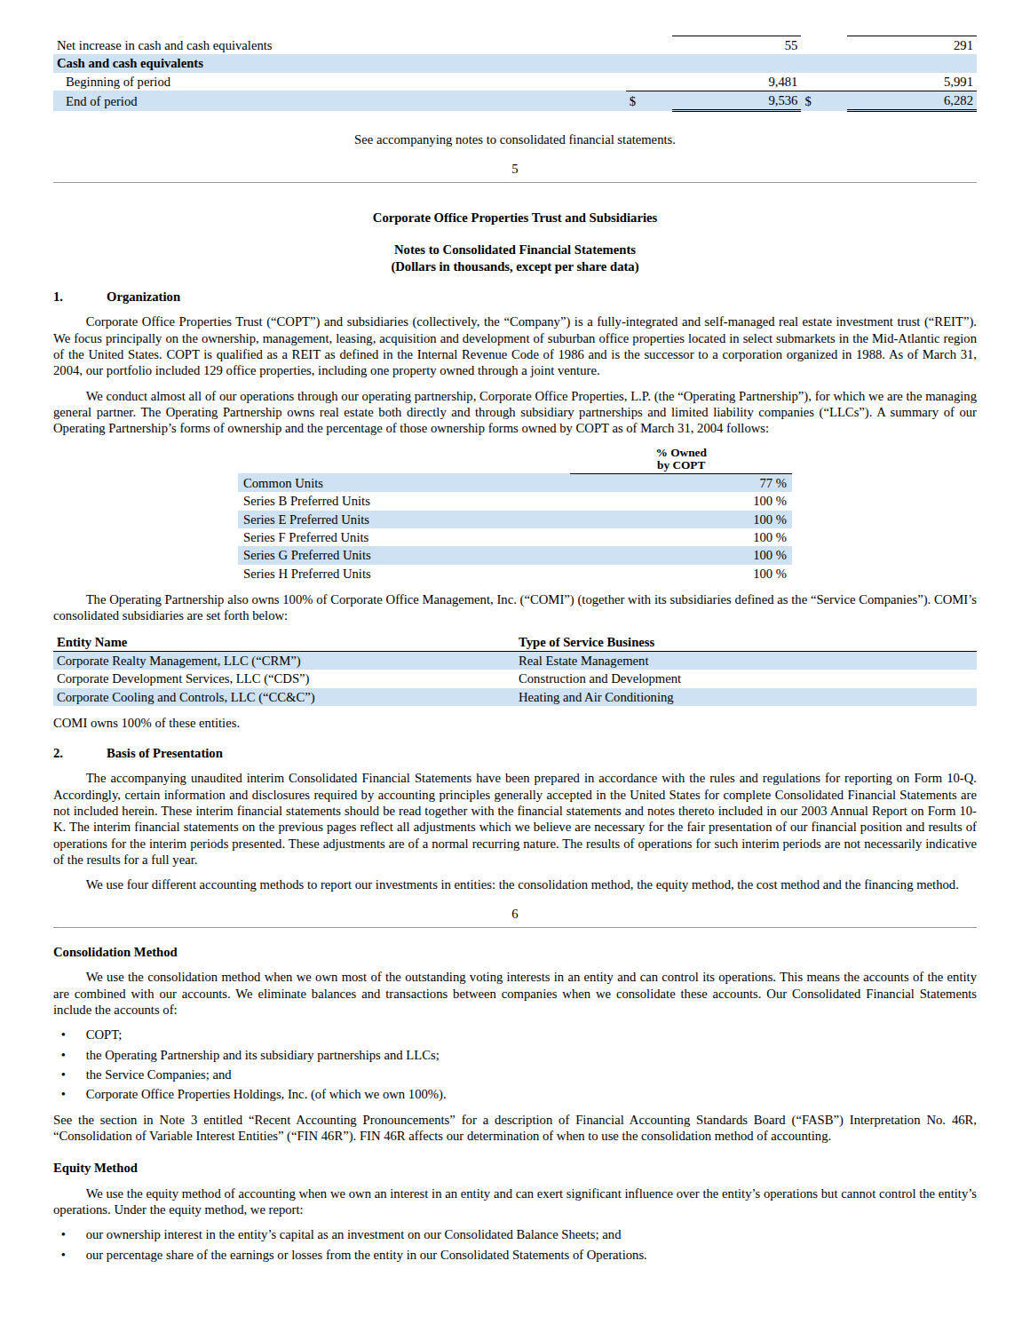| Net increase in cash and cash equivalents | | 55 | | 291 |
| Cash and cash equivalents | | | | |
| Beginning of period | | 9,481 | | 5,991 |
| End of period | $ | 9,536 | $ | 6,282 |
See accompanying notes to consolidated financial statements.
5
Corporate Office Properties Trust and Subsidiaries
Notes to Consolidated Financial Statements
(Dollars in thousands, except per share data)
1. Organization
Corporate Office Properties Trust (“COPT”) and subsidiaries (collectively, the “Company”) is a fully-integrated and self-managed real estate investment trust (“REIT”). We focus principally on the ownership, management, leasing, acquisition and development of suburban office properties located in select submarkets in the Mid-Atlantic region of the United States. COPT is qualified as a REIT as defined in the Internal Revenue Code of 1986 and is the successor to a corporation organized in 1988. As of March 31, 2004, our portfolio included 129 office properties, including one property owned through a joint venture.
We conduct almost all of our operations through our operating partnership, Corporate Office Properties, L.P. (the “Operating Partnership”), for which we are the managing general partner. The Operating Partnership owns real estate both directly and through subsidiary partnerships and limited liability companies (“LLCs”). A summary of our Operating Partnership’s forms of ownership and the percentage of those ownership forms owned by COPT as of March 31, 2004 follows:
| | % Owned by COPT |
| Common Units | 77 % |
| Series B Preferred Units | 100 % |
| Series E Preferred Units | 100 % |
| Series F Preferred Units | 100 % |
| Series G Preferred Units | 100 % |
| Series H Preferred Units | 100 % |
The Operating Partnership also owns 100% of Corporate Office Management, Inc. (“COMI”) (together with its subsidiaries defined as the “Service Companies”). COMI’s consolidated subsidiaries are set forth below:
| Entity Name | Type of Service Business |
| Corporate Realty Management, LLC (“CRM”) | Real Estate Management |
| Corporate Development Services, LLC (“CDS”) | Construction and Development |
| Corporate Cooling and Controls, LLC (“CC&C”) | Heating and Air Conditioning |
COMI owns 100% of these entities.
2. Basis of Presentation
The accompanying unaudited interim Consolidated Financial Statements have been prepared in accordance with the rules and regulations for reporting on Form 10-Q. Accordingly, certain information and disclosures required by accounting principles generally accepted in the United States for complete Consolidated Financial Statements are not included herein. These interim financial statements should be read together with the financial statements and notes thereto included in our 2003 Annual Report on Form 10-K. The interim financial statements on the previous pages reflect all adjustments which we believe are necessary for the fair presentation of our financial position and results of operations for the interim periods presented. These adjustments are of a normal recurring nature. The results of operations for such interim periods are not necessarily indicative of the results for a full year.
We use four different accounting methods to report our investments in entities: the consolidation method, the equity method, the cost method and the financing method.
6
Consolidation Method
We use the consolidation method when we own most of the outstanding voting interests in an entity and can control its operations. This means the accounts of the entity are combined with our accounts. We eliminate balances and transactions between companies when we consolidate these accounts. Our Consolidated Financial Statements include the accounts of:
COPT;
the Operating Partnership and its subsidiary partnerships and LLCs;
the Service Companies; and
Corporate Office Properties Holdings, Inc. (of which we own 100%).
See the section in Note 3 entitled “Recent Accounting Pronouncements” for a description of Financial Accounting Standards Board (“FASB”) Interpretation No. 46R, “Consolidation of Variable Interest Entities” (“FIN 46R”). FIN 46R affects our determination of when to use the consolidation method of accounting.
Equity Method
We use the equity method of accounting when we own an interest in an entity and can exert significant influence over the entity’s operations but cannot control the entity’s operations. Under the equity method, we report:
our ownership interest in the entity’s capital as an investment on our Consolidated Balance Sheets; and
our percentage share of the earnings or losses from the entity in our Consolidated Statements of Operations.